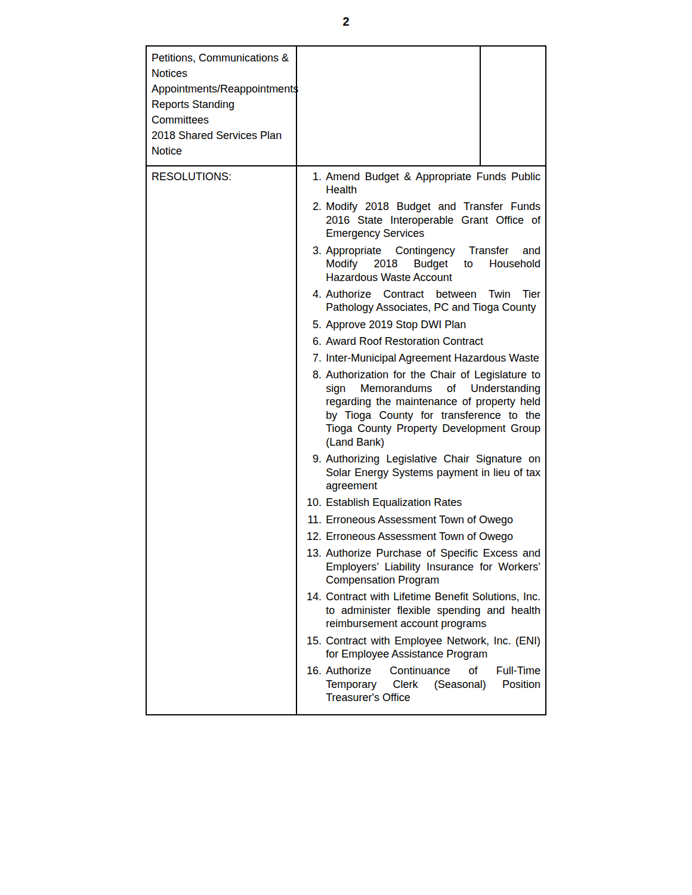2
| Petitions, Communications & Notices Appointments/Reappointments Reports Standing Committees 2018 Shared Services Plan Notice | | |
| RESOLUTIONS: | Amend Budget & Appropriate Funds Public Health Modify 2018 Budget and Transfer Funds 2016 State Interoperable Grant Office of Emergency Services Appropriate Contingency Transfer and Modify 2018 Budget to Household Hazardous Waste Account Authorize Contract between Twin Tier Pathology Associates, PC and Tioga County Approve 2019 Stop DWI Plan Award Roof Restoration Contract Inter-Municipal Agreement Hazardous Waste Authorization for the Chair of Legislature to sign Memorandums of Understanding regarding the maintenance of property held by Tioga County for transference to the Tioga County Property Development Group (Land Bank) Authorizing Legislative Chair Signature on Solar Energy Systems payment in lieu of tax agreement Establish Equalization Rates Erroneous Assessment Town of Owego Erroneous Assessment Town of Owego Authorize Purchase of Specific Excess and Employers’ Liability Insurance for Workers’ Compensation Program Contract with Lifetime Benefit Solutions, Inc. to administer flexible spending and health reimbursement account programs Contract with Employee Network, Inc. (ENI) for Employee Assistance Program Authorize Continuance of Full-Time Temporary Clerk (Seasonal) Position Treasurer's Office |